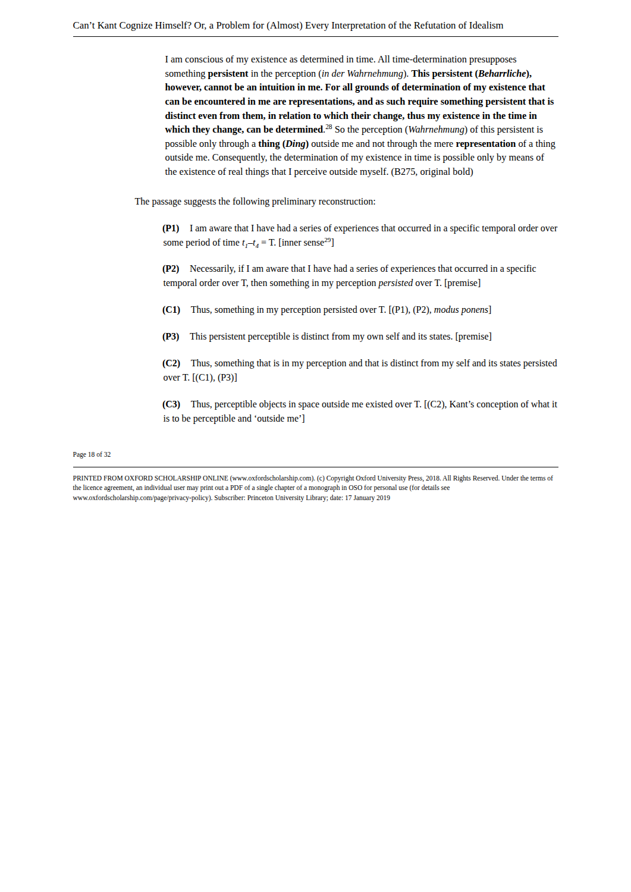Can’t Kant Cognize Himself? Or, a Problem for (Almost) Every Interpretation of the Refutation of Idealism
I am conscious of my existence as determined in time. All time-determination presupposes something persistent in the perception (in der Wahrnehmung). This persistent (Beharrliche), however, cannot be an intuition in me. For all grounds of determination of my existence that can be encountered in me are representations, and as such require something persistent that is distinct even from them, in relation to which their change, thus my existence in the time in which they change, can be determined.28 So the perception (Wahrnehmung) of this persistent is possible only through a thing (Ding) outside me and not through the mere representation of a thing outside me. Consequently, the determination of my existence in time is possible only by means of the existence of real things that I perceive outside myself. (B275, original bold)
The passage suggests the following preliminary reconstruction:
(P1) I am aware that I have had a series of experiences that occurred in a specific temporal order over some period of time t1–t4 = T. [inner sense29]
(P2) Necessarily, if I am aware that I have had a series of experiences that occurred in a specific temporal order over T, then something in my perception persisted over T. [premise]
(C1) Thus, something in my perception persisted over T. [(P1), (P2), modus ponens]
(P3) This persistent perceptible is distinct from my own self and its states. [premise]
(C2) Thus, something that is in my perception and that is distinct from my self and its states persisted over T. [(C1), (P3)]
(C3) Thus, perceptible objects in space outside me existed over T. [(C2), Kant’s conception of what it is to be perceptible and ‘outside me’]
Page 18 of 32
PRINTED FROM OXFORD SCHOLARSHIP ONLINE (www.oxfordscholarship.com). (c) Copyright Oxford University Press, 2018. All Rights Reserved. Under the terms of the licence agreement, an individual user may print out a PDF of a single chapter of a monograph in OSO for personal use (for details see www.oxfordscholarship.com/page/privacy-policy). Subscriber: Princeton University Library; date: 17 January 2019